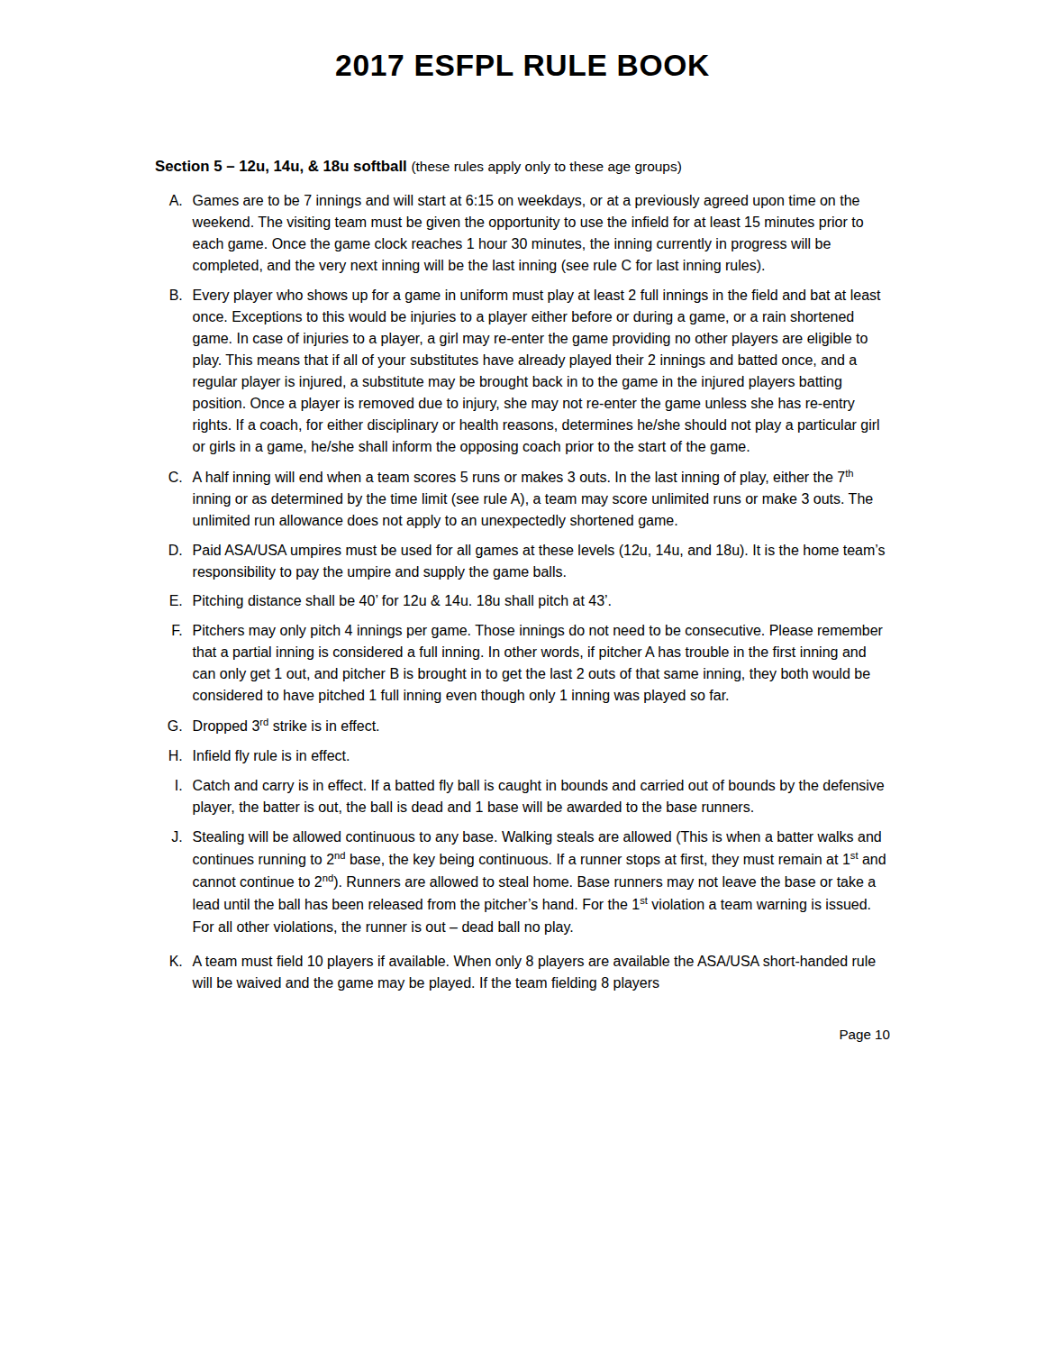2017 ESFPL RULE BOOK
Section 5 – 12u, 14u, & 18u softball (these rules apply only to these age groups)
Games are to be 7 innings and will start at 6:15 on weekdays, or at a previously agreed upon time on the weekend. The visiting team must be given the opportunity to use the infield for at least 15 minutes prior to each game. Once the game clock reaches 1 hour 30 minutes, the inning currently in progress will be completed, and the very next inning will be the last inning (see rule C for last inning rules).
Every player who shows up for a game in uniform must play at least 2 full innings in the field and bat at least once. Exceptions to this would be injuries to a player either before or during a game, or a rain shortened game. In case of injuries to a player, a girl may re-enter the game providing no other players are eligible to play. This means that if all of your substitutes have already played their 2 innings and batted once, and a regular player is injured, a substitute may be brought back in to the game in the injured players batting position. Once a player is removed due to injury, she may not re-enter the game unless she has re-entry rights. If a coach, for either disciplinary or health reasons, determines he/she should not play a particular girl or girls in a game, he/she shall inform the opposing coach prior to the start of the game.
A half inning will end when a team scores 5 runs or makes 3 outs. In the last inning of play, either the 7th inning or as determined by the time limit (see rule A), a team may score unlimited runs or make 3 outs. The unlimited run allowance does not apply to an unexpectedly shortened game.
Paid ASA/USA umpires must be used for all games at these levels (12u, 14u, and 18u). It is the home team’s responsibility to pay the umpire and supply the game balls.
Pitching distance shall be 40’ for 12u & 14u. 18u shall pitch at 43’.
Pitchers may only pitch 4 innings per game. Those innings do not need to be consecutive. Please remember that a partial inning is considered a full inning. In other words, if pitcher A has trouble in the first inning and can only get 1 out, and pitcher B is brought in to get the last 2 outs of that same inning, they both would be considered to have pitched 1 full inning even though only 1 inning was played so far.
Dropped 3rd strike is in effect.
Infield fly rule is in effect.
Catch and carry is in effect. If a batted fly ball is caught in bounds and carried out of bounds by the defensive player, the batter is out, the ball is dead and 1 base will be awarded to the base runners.
Stealing will be allowed continuous to any base. Walking steals are allowed (This is when a batter walks and continues running to 2nd base, the key being continuous. If a runner stops at first, they must remain at 1st and cannot continue to 2nd). Runners are allowed to steal home. Base runners may not leave the base or take a lead until the ball has been released from the pitcher’s hand. For the 1st violation a team warning is issued. For all other violations, the runner is out – dead ball no play.
A team must field 10 players if available. When only 8 players are available the ASA/USA short-handed rule will be waived and the game may be played. If the team fielding 8 players
Page 10